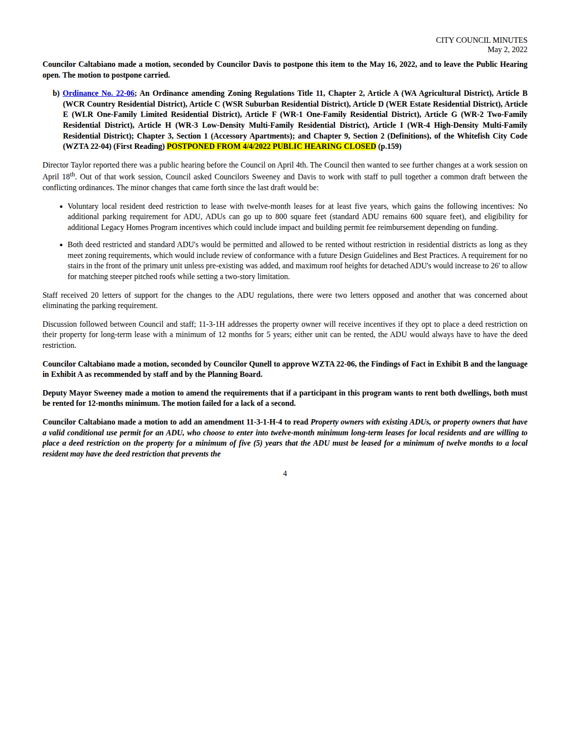CITY COUNCIL MINUTES May 2, 2022
Councilor Caltabiano made a motion, seconded by Councilor Davis to postpone this item to the May 16, 2022, and to leave the Public Hearing open. The motion to postpone carried.
b) Ordinance No. 22-06; An Ordinance amending Zoning Regulations Title 11, Chapter 2, Article A (WA Agricultural District), Article B (WCR Country Residential District), Article C (WSR Suburban Residential District), Article D (WER Estate Residential District), Article E (WLR One-Family Limited Residential District), Article F (WR-1 One-Family Residential District), Article G (WR-2 Two-Family Residential District), Article H (WR-3 Low-Density Multi-Family Residential District), Article I (WR-4 High-Density Multi-Family Residential District); Chapter 3, Section 1 (Accessory Apartments); and Chapter 9, Section 2 (Definitions), of the Whitefish City Code (WZTA 22-04) (First Reading) POSTPONED FROM 4/4/2022 PUBLIC HEARING CLOSED (p.159)
Director Taylor reported there was a public hearing before the Council on April 4th. The Council then wanted to see further changes at a work session on April 18th. Out of that work session, Council asked Councilors Sweeney and Davis to work with staff to pull together a common draft between the conflicting ordinances. The minor changes that came forth since the last draft would be:
Voluntary local resident deed restriction to lease with twelve-month leases for at least five years, which gains the following incentives: No additional parking requirement for ADU, ADUs can go up to 800 square feet (standard ADU remains 600 square feet), and eligibility for additional Legacy Homes Program incentives which could include impact and building permit fee reimbursement depending on funding.
Both deed restricted and standard ADU's would be permitted and allowed to be rented without restriction in residential districts as long as they meet zoning requirements, which would include review of conformance with a future Design Guidelines and Best Practices. A requirement for no stairs in the front of the primary unit unless pre-existing was added, and maximum roof heights for detached ADU's would increase to 26' to allow for matching steeper pitched roofs while setting a two-story limitation.
Staff received 20 letters of support for the changes to the ADU regulations, there were two letters opposed and another that was concerned about eliminating the parking requirement.
Discussion followed between Council and staff; 11-3-1H addresses the property owner will receive incentives if they opt to place a deed restriction on their property for long-term lease with a minimum of 12 months for 5 years; either unit can be rented, the ADU would always have to have the deed restriction.
Councilor Caltabiano made a motion, seconded by Councilor Qunell to approve WZTA 22-06, the Findings of Fact in Exhibit B and the language in Exhibit A as recommended by staff and by the Planning Board.
Deputy Mayor Sweeney made a motion to amend the requirements that if a participant in this program wants to rent both dwellings, both must be rented for 12-months minimum. The motion failed for a lack of a second.
Councilor Caltabiano made a motion to add an amendment 11-3-1-H-4 to read Property owners with existing ADUs, or property owners that have a valid conditional use permit for an ADU, who choose to enter into twelve-month minimum long-term leases for local residents and are willing to place a deed restriction on the property for a minimum of five (5) years that the ADU must be leased for a minimum of twelve months to a local resident may have the deed restriction that prevents the
4